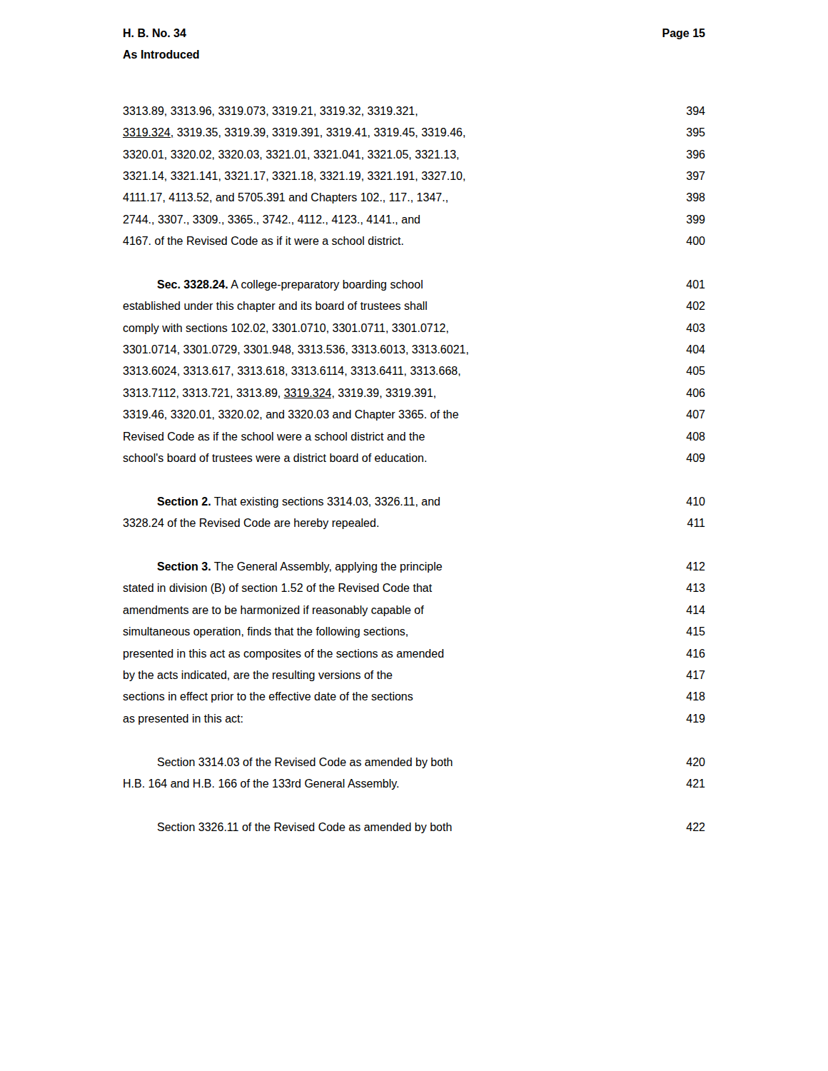H. B. No. 34 As Introduced
Page 15
3313.89, 3313.96, 3319.073, 3319.21, 3319.32, 3319.321, 394
3319.324, 3319.35, 3319.39, 3319.391, 3319.41, 3319.45, 3319.46, 395
3320.01, 3320.02, 3320.03, 3321.01, 3321.041, 3321.05, 3321.13, 396
3321.14, 3321.141, 3321.17, 3321.18, 3321.19, 3321.191, 3327.10, 397
4111.17, 4113.52, and 5705.391 and Chapters 102., 117., 1347., 398
2744., 3307., 3309., 3365., 3742., 4112., 4123., 4141., and 399
4167. of the Revised Code as if it were a school district. 400
Sec. 3328.24. A college-preparatory boarding school 401
established under this chapter and its board of trustees shall 402
comply with sections 102.02, 3301.0710, 3301.0711, 3301.0712, 403
3301.0714, 3301.0729, 3301.948, 3313.536, 3313.6013, 3313.6021, 404
3313.6024, 3313.617, 3313.618, 3313.6114, 3313.6411, 3313.668, 405
3313.7112, 3313.721, 3313.89, 3319.324, 3319.39, 3319.391, 406
3319.46, 3320.01, 3320.02, and 3320.03 and Chapter 3365. of the 407
Revised Code as if the school were a school district and the 408
school's board of trustees were a district board of education. 409
Section 2. That existing sections 3314.03, 3326.11, and 410
3328.24 of the Revised Code are hereby repealed. 411
Section 3. The General Assembly, applying the principle 412
stated in division (B) of section 1.52 of the Revised Code that 413
amendments are to be harmonized if reasonably capable of 414
simultaneous operation, finds that the following sections, 415
presented in this act as composites of the sections as amended 416
by the acts indicated, are the resulting versions of the 417
sections in effect prior to the effective date of the sections 418
as presented in this act: 419
Section 3314.03 of the Revised Code as amended by both 420
H.B. 164 and H.B. 166 of the 133rd General Assembly. 421
Section 3326.11 of the Revised Code as amended by both 422